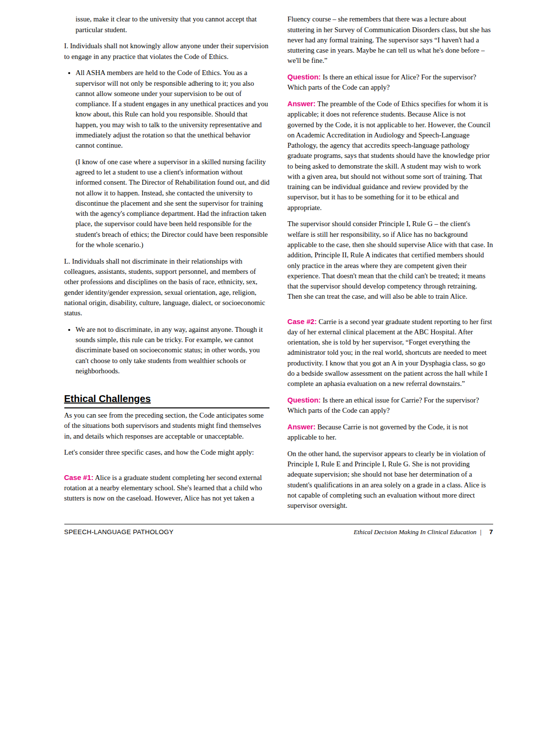issue, make it clear to the university that you cannot accept that particular student.
I. Individuals shall not knowingly allow anyone under their supervision to engage in any practice that violates the Code of Ethics.
All ASHA members are held to the Code of Ethics. You as a supervisor will not only be responsible adhering to it; you also cannot allow someone under your supervision to be out of compliance. If a student engages in any unethical practices and you know about, this Rule can hold you responsible. Should that happen, you may wish to talk to the university representative and immediately adjust the rotation so that the unethical behavior cannot continue.
(I know of one case where a supervisor in a skilled nursing facility agreed to let a student to use a client's information without informed consent. The Director of Rehabilitation found out, and did not allow it to happen. Instead, she contacted the university to discontinue the placement and she sent the supervisor for training with the agency's compliance department. Had the infraction taken place, the supervisor could have been held responsible for the student's breach of ethics; the Director could have been responsible for the whole scenario.)
L. Individuals shall not discriminate in their relationships with colleagues, assistants, students, support personnel, and members of other professions and disciplines on the basis of race, ethnicity, sex, gender identity/gender expression, sexual orientation, age, religion, national origin, disability, culture, language, dialect, or socioeconomic status.
We are not to discriminate, in any way, against anyone. Though it sounds simple, this rule can be tricky. For example, we cannot discriminate based on socioeconomic status; in other words, you can't choose to only take students from wealthier schools or neighborhoods.
Ethical Challenges
As you can see from the preceding section, the Code anticipates some of the situations both supervisors and students might find themselves in, and details which responses are acceptable or unacceptable.
Let's consider three specific cases, and how the Code might apply:
Case #1: Alice is a graduate student completing her second external rotation at a nearby elementary school. She's learned that a child who stutters is now on the caseload. However, Alice has not yet taken a Fluency course – she remembers that there was a lecture about stuttering in her Survey of Communication Disorders class, but she has never had any formal training. The supervisor says “I haven't had a stuttering case in years. Maybe he can tell us what he's done before – we'll be fine.”
Question: Is there an ethical issue for Alice? For the supervisor? Which parts of the Code can apply?
Answer: The preamble of the Code of Ethics specifies for whom it is applicable; it does not reference students. Because Alice is not governed by the Code, it is not applicable to her. However, the Council on Academic Accreditation in Audiology and Speech-Language Pathology, the agency that accredits speech-language pathology graduate programs, says that students should have the knowledge prior to being asked to demonstrate the skill. A student may wish to work with a given area, but should not without some sort of training. That training can be individual guidance and review provided by the supervisor, but it has to be something for it to be ethical and appropriate.
The supervisor should consider Principle I, Rule G – the client's welfare is still her responsibility, so if Alice has no background applicable to the case, then she should supervise Alice with that case. In addition, Principle II, Rule A indicates that certified members should only practice in the areas where they are competent given their experience. That doesn't mean that the child can't be treated; it means that the supervisor should develop competency through retraining. Then she can treat the case, and will also be able to train Alice.
Case #2: Carrie is a second year graduate student reporting to her first day of her external clinical placement at the ABC Hospital. After orientation, she is told by her supervisor, “Forget everything the administrator told you; in the real world, shortcuts are needed to meet productivity. I know that you got an A in your Dysphagia class, so go do a bedside swallow assessment on the patient across the hall while I complete an aphasia evaluation on a new referral downstairs.”
Question: Is there an ethical issue for Carrie? For the supervisor? Which parts of the Code can apply?
Answer: Because Carrie is not governed by the Code, it is not applicable to her.
On the other hand, the supervisor appears to clearly be in violation of Principle I, Rule E and Principle I, Rule G. She is not providing adequate supervision; she should not base her determination of a student's qualifications in an area solely on a grade in a class. Alice is not capable of completing such an evaluation without more direct supervisor oversight.
SPEECH-LANGUAGE PATHOLOGY Ethical Decision Making In Clinical Education |7